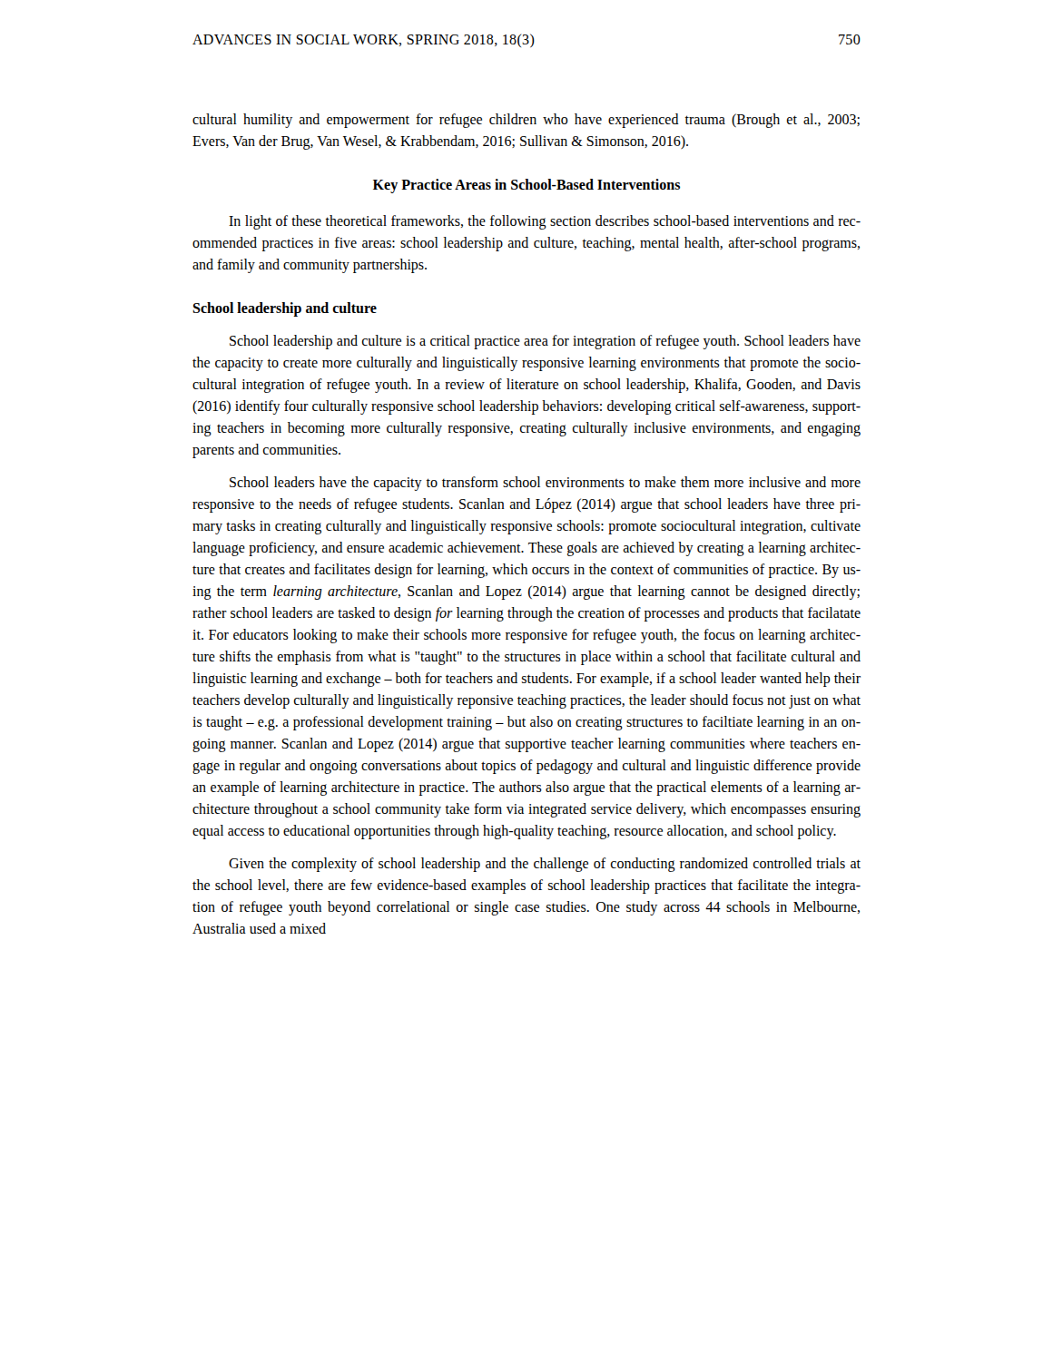Advances in Social Work, Spring 2018, 18(3) 750
cultural humility and empowerment for refugee children who have experienced trauma (Brough et al., 2003; Evers, Van der Brug, Van Wesel, & Krabbendam, 2016; Sullivan & Simonson, 2016).
Key Practice Areas in School-Based Interventions
In light of these theoretical frameworks, the following section describes school-based interventions and recommended practices in five areas: school leadership and culture, teaching, mental health, after-school programs, and family and community partnerships.
School leadership and culture
School leadership and culture is a critical practice area for integration of refugee youth. School leaders have the capacity to create more culturally and linguistically responsive learning environments that promote the sociocultural integration of refugee youth. In a review of literature on school leadership, Khalifa, Gooden, and Davis (2016) identify four culturally responsive school leadership behaviors: developing critical self-awareness, supporting teachers in becoming more culturally responsive, creating culturally inclusive environments, and engaging parents and communities.
School leaders have the capacity to transform school environments to make them more inclusive and more responsive to the needs of refugee students. Scanlan and López (2014) argue that school leaders have three primary tasks in creating culturally and linguistically responsive schools: promote sociocultural integration, cultivate language proficiency, and ensure academic achievement. These goals are achieved by creating a learning architecture that creates and facilitates design for learning, which occurs in the context of communities of practice. By using the term learning architecture, Scanlan and Lopez (2014) argue that learning cannot be designed directly; rather school leaders are tasked to design for learning through the creation of processes and products that facilatate it. For educators looking to make their schools more responsive for refugee youth, the focus on learning architecture shifts the emphasis from what is "taught" to the structures in place within a school that facilitate cultural and linguistic learning and exchange – both for teachers and students. For example, if a school leader wanted help their teachers develop culturally and linguistically reponsive teaching practices, the leader should focus not just on what is taught – e.g. a professional development training – but also on creating structures to faciltiate learning in an ongoing manner. Scanlan and Lopez (2014) argue that supportive teacher learning communities where teachers engage in regular and ongoing conversations about topics of pedagogy and cultural and linguistic difference provide an example of learning architecture in practice. The authors also argue that the practical elements of a learning architecture throughout a school community take form via integrated service delivery, which encompasses ensuring equal access to educational opportunities through high-quality teaching, resource allocation, and school policy.
Given the complexity of school leadership and the challenge of conducting randomized controlled trials at the school level, there are few evidence-based examples of school leadership practices that facilitate the integration of refugee youth beyond correlational or single case studies. One study across 44 schools in Melbourne, Australia used a mixed